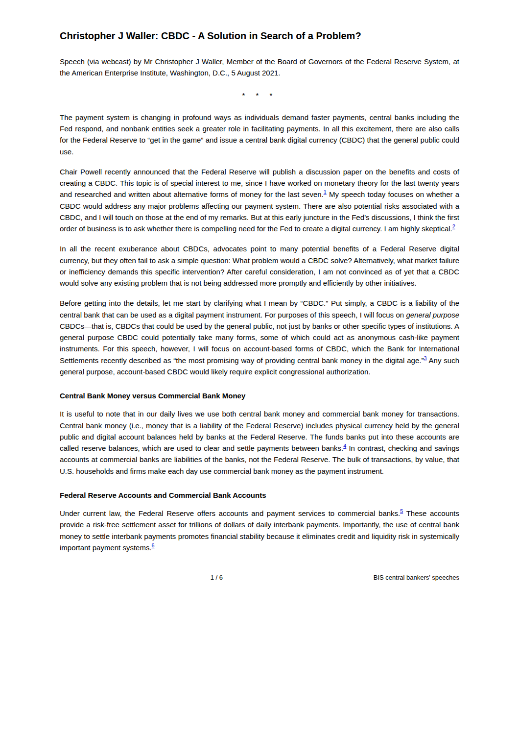Christopher J Waller: CBDC - A Solution in Search of a Problem?
Speech (via webcast) by Mr Christopher J Waller, Member of the Board of Governors of the Federal Reserve System, at the American Enterprise Institute, Washington, D.C., 5 August 2021.
* * *
The payment system is changing in profound ways as individuals demand faster payments, central banks including the Fed respond, and nonbank entities seek a greater role in facilitating payments. In all this excitement, there are also calls for the Federal Reserve to “get in the game” and issue a central bank digital currency (CBDC) that the general public could use.
Chair Powell recently announced that the Federal Reserve will publish a discussion paper on the benefits and costs of creating a CBDC. This topic is of special interest to me, since I have worked on monetary theory for the last twenty years and researched and written about alternative forms of money for the last seven.1 My speech today focuses on whether a CBDC would address any major problems affecting our payment system. There are also potential risks associated with a CBDC, and I will touch on those at the end of my remarks. But at this early juncture in the Fed’s discussions, I think the first order of business is to ask whether there is compelling need for the Fed to create a digital currency. I am highly skeptical.2
In all the recent exuberance about CBDCs, advocates point to many potential benefits of a Federal Reserve digital currency, but they often fail to ask a simple question: What problem would a CBDC solve? Alternatively, what market failure or inefficiency demands this specific intervention? After careful consideration, I am not convinced as of yet that a CBDC would solve any existing problem that is not being addressed more promptly and efficiently by other initiatives.
Before getting into the details, let me start by clarifying what I mean by “CBDC.” Put simply, a CBDC is a liability of the central bank that can be used as a digital payment instrument. For purposes of this speech, I will focus on general purpose CBDCs—that is, CBDCs that could be used by the general public, not just by banks or other specific types of institutions. A general purpose CBDC could potentially take many forms, some of which could act as anonymous cash-like payment instruments. For this speech, however, I will focus on account-based forms of CBDC, which the Bank for International Settlements recently described as “the most promising way of providing central bank money in the digital age.”3 Any such general purpose, account-based CBDC would likely require explicit congressional authorization.
Central Bank Money versus Commercial Bank Money
It is useful to note that in our daily lives we use both central bank money and commercial bank money for transactions. Central bank money (i.e., money that is a liability of the Federal Reserve) includes physical currency held by the general public and digital account balances held by banks at the Federal Reserve. The funds banks put into these accounts are called reserve balances, which are used to clear and settle payments between banks.4 In contrast, checking and savings accounts at commercial banks are liabilities of the banks, not the Federal Reserve. The bulk of transactions, by value, that U.S. households and firms make each day use commercial bank money as the payment instrument.
Federal Reserve Accounts and Commercial Bank Accounts
Under current law, the Federal Reserve offers accounts and payment services to commercial banks.5 These accounts provide a risk-free settlement asset for trillions of dollars of daily interbank payments. Importantly, the use of central bank money to settle interbank payments promotes financial stability because it eliminates credit and liquidity risk in systemically important payment systems.6
1 / 6 BIS central bankers' speeches